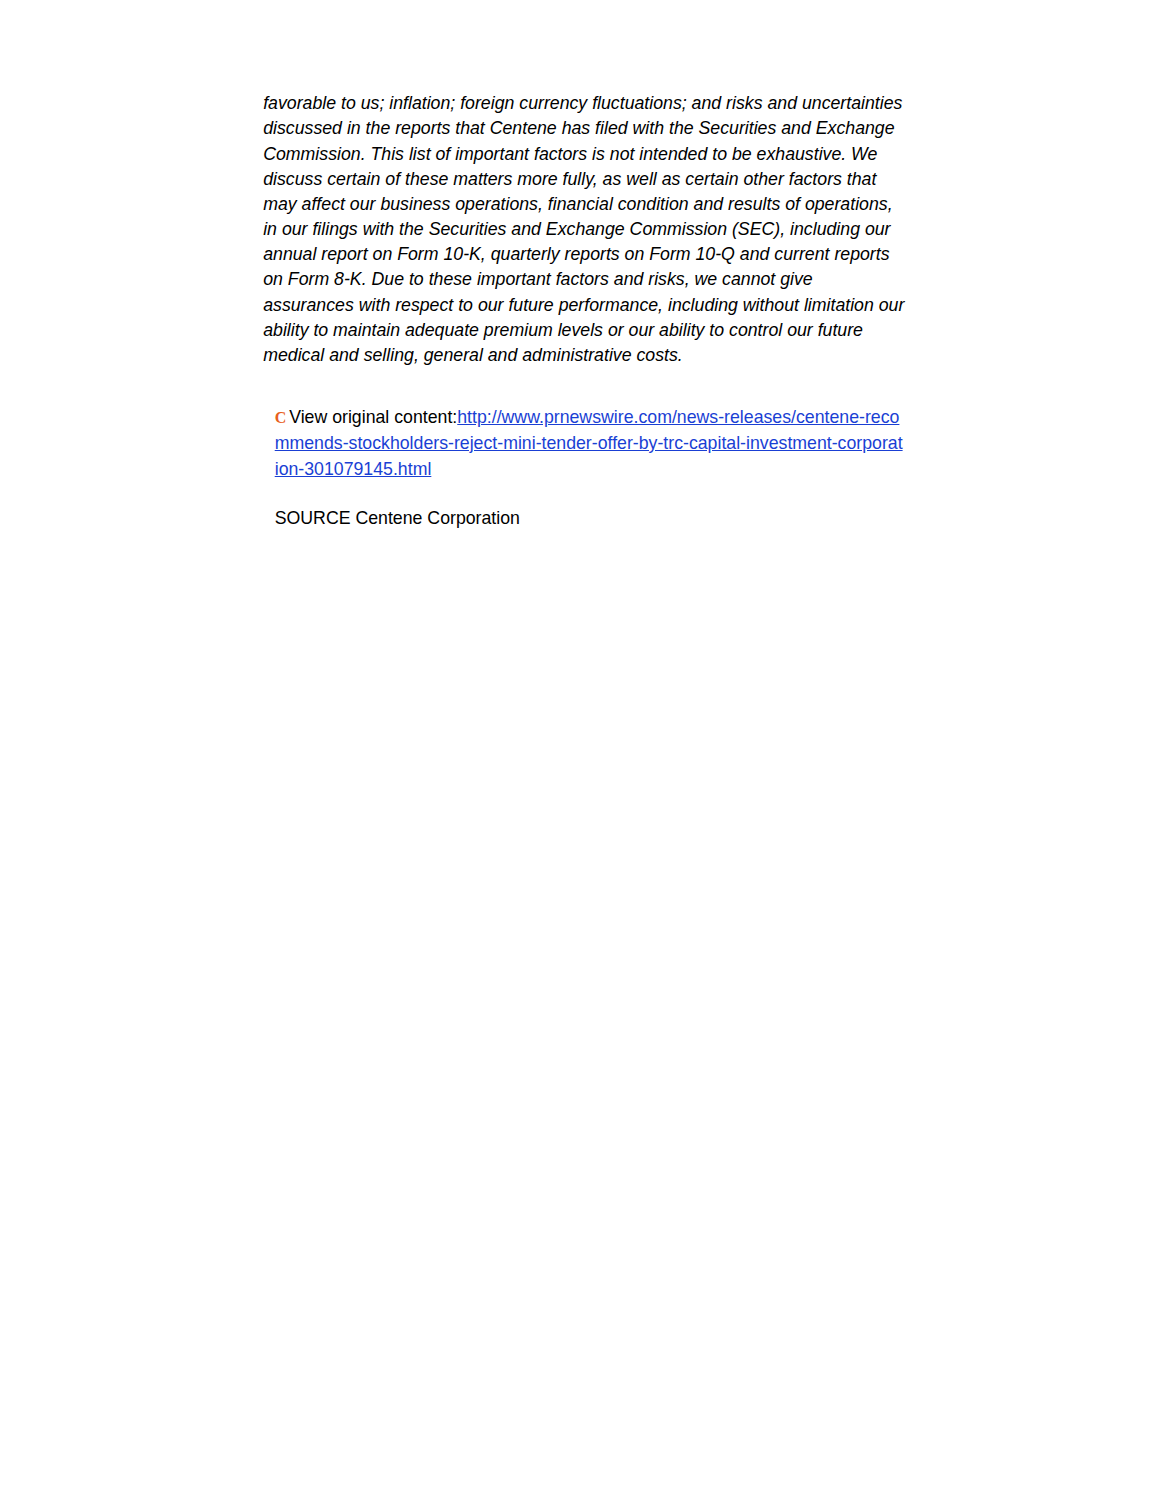favorable to us; inflation; foreign currency fluctuations; and risks and uncertainties discussed in the reports that Centene has filed with the Securities and Exchange Commission. This list of important factors is not intended to be exhaustive. We discuss certain of these matters more fully, as well as certain other factors that may affect our business operations, financial condition and results of operations, in our filings with the Securities and Exchange Commission (SEC), including our annual report on Form 10-K, quarterly reports on Form 10-Q and current reports on Form 8-K. Due to these important factors and risks, we cannot give assurances with respect to our future performance, including without limitation our ability to maintain adequate premium levels or our ability to control our future medical and selling, general and administrative costs.
CView original content:http://www.prnewswire.com/news-releases/centene-recommends-stockholders-reject-mini-tender-offer-by-trc-capital-investment-corporation-301079145.html
SOURCE Centene Corporation